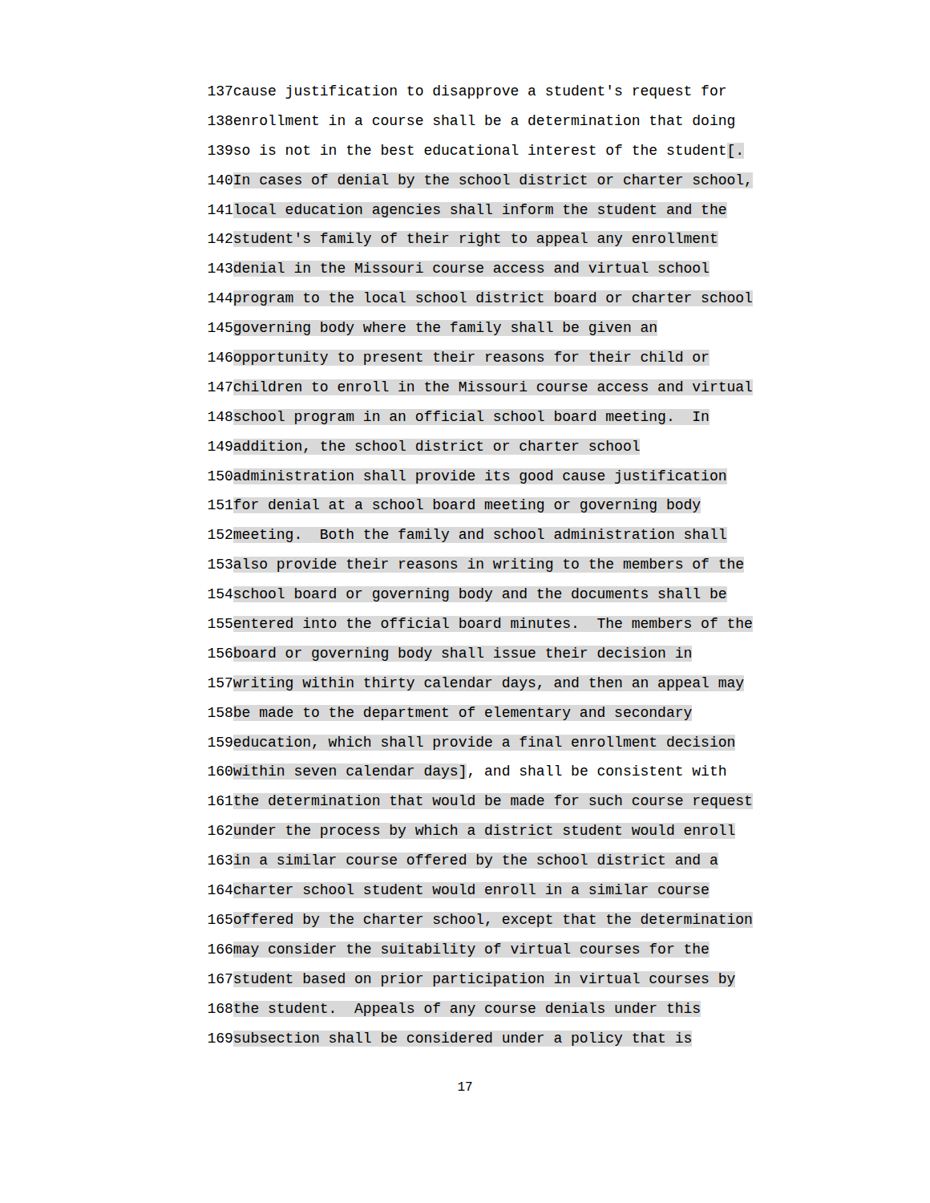| 137 | cause justification to disapprove a student's request for |
| 138 | enrollment in a course shall be a determination that doing |
| 139 | so is not in the best educational interest of the student [. |
| 140 | In cases of denial by the school district or charter school, |
| 141 | local education agencies shall inform the student and the |
| 142 | student's family of their right to appeal any enrollment |
| 143 | denial in the Missouri course access and virtual school |
| 144 | program to the local school district board or charter school |
| 145 | governing body where the family shall be given an |
| 146 | opportunity to present their reasons for their child or |
| 147 | children to enroll in the Missouri course access and virtual |
| 148 | school program in an official school board meeting. In |
| 149 | addition, the school district or charter school |
| 150 | administration shall provide its good cause justification |
| 151 | for denial at a school board meeting or governing body |
| 152 | meeting. Both the family and school administration shall |
| 153 | also provide their reasons in writing to the members of the |
| 154 | school board or governing body and the documents shall be |
| 155 | entered into the official board minutes. The members of the |
| 156 | board or governing body shall issue their decision in |
| 157 | writing within thirty calendar days, and then an appeal may |
| 158 | be made to the department of elementary and secondary |
| 159 | education, which shall provide a final enrollment decision |
| 160 | within seven calendar days] , and shall be consistent with |
| 161 | the determination that would be made for such course request |
| 162 | under the process by which a district student would enroll |
| 163 | in a similar course offered by the school district and a |
| 164 | charter school student would enroll in a similar course |
| 165 | offered by the charter school, except that the determination |
| 166 | may consider the suitability of virtual courses for the |
| 167 | student based on prior participation in virtual courses by |
| 168 | the student. Appeals of any course denials under this |
| 169 | subsection shall be considered under a policy that is |
17